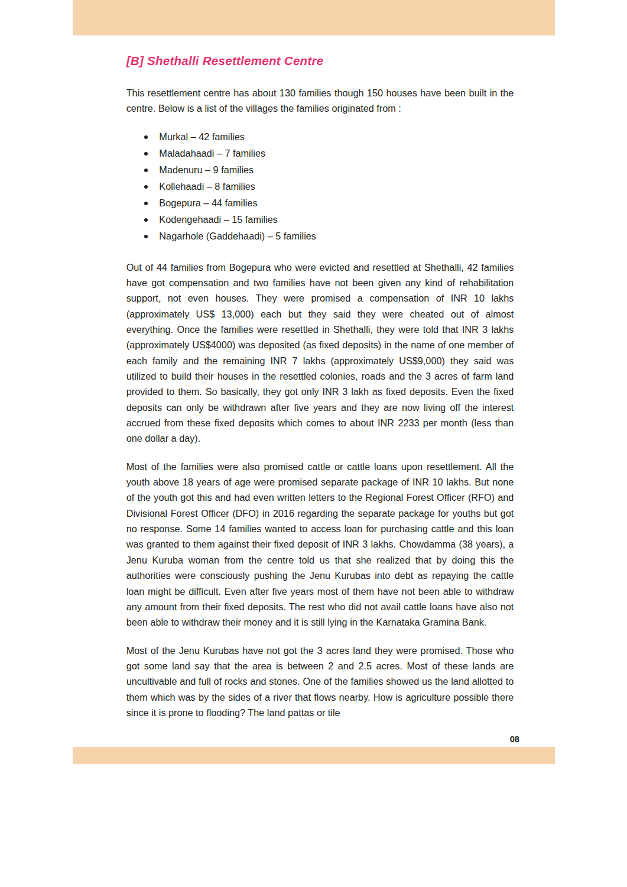[B] Shethalli Resettlement Centre
This resettlement centre has about 130 families though 150 houses have been built in the centre. Below is a list of the villages the families originated from :
Murkal – 42 families
Maladahaadi – 7 families
Madenuru – 9 families
Kollehaadi – 8 families
Bogepura – 44 families
Kodengehaadi – 15 families
Nagarhole (Gaddehaadi) – 5 families
Out of 44 families from Bogepura who were evicted and resettled at Shethalli, 42 families have got compensation and two families have not been given any kind of rehabilitation support, not even houses. They were promised a compensation of INR 10 lakhs (approximately US$ 13,000) each but they said they were cheated out of almost everything. Once the families were resettled in Shethalli, they were told that INR 3 lakhs (approximately US$4000) was deposited (as fixed deposits) in the name of one member of each family and the remaining INR 7 lakhs (approximately US$9,000) they said was utilized to build their houses in the resettled colonies, roads and the 3 acres of farm land provided to them. So basically, they got only INR 3 lakh as fixed deposits. Even the fixed deposits can only be withdrawn after five years and they are now living off the interest accrued from these fixed deposits which comes to about INR 2233 per month (less than one dollar a day).
Most of the families were also promised cattle or cattle loans upon resettlement. All the youth above 18 years of age were promised separate package of INR 10 lakhs. But none of the youth got this and had even written letters to the Regional Forest Officer (RFO) and Divisional Forest Officer (DFO) in 2016 regarding the separate package for youths but got no response. Some 14 families wanted to access loan for purchasing cattle and this loan was granted to them against their fixed deposit of INR 3 lakhs. Chowdamma (38 years), a Jenu Kuruba woman from the centre told us that she realized that by doing this the authorities were consciously pushing the Jenu Kurubas into debt as repaying the cattle loan might be difficult. Even after five years most of them have not been able to withdraw any amount from their fixed deposits. The rest who did not avail cattle loans have also not been able to withdraw their money and it is still lying in the Karnataka Gramina Bank.
Most of the Jenu Kurubas have not got the 3 acres land they were promised. Those who got some land say that the area is between 2 and 2.5 acres. Most of these lands are uncultivable and full of rocks and stones. One of the families showed us the land allotted to them which was by the sides of a river that flows nearby. How is agriculture possible there since it is prone to flooding? The land pattas or tile
08